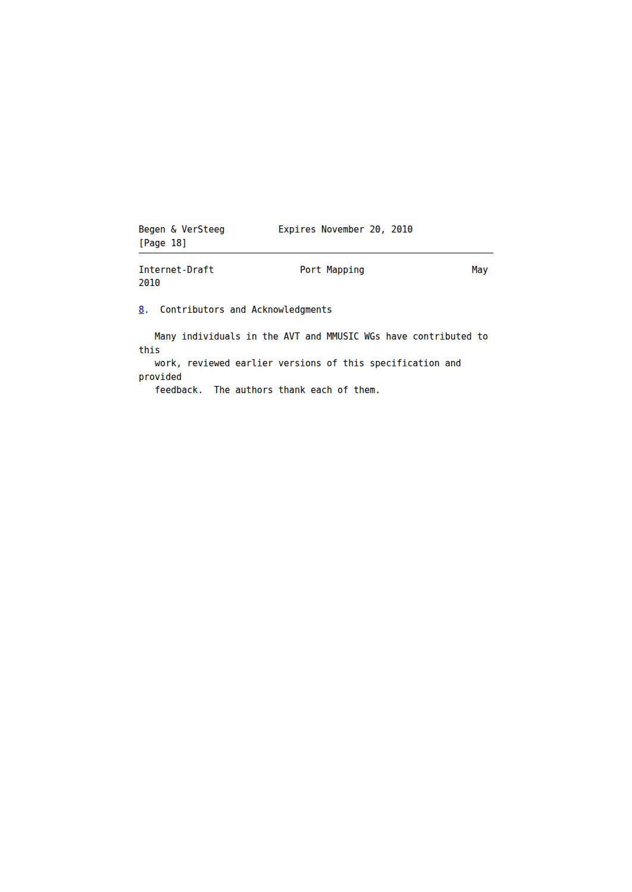Begen & VerSteeg          Expires November 20, 2010              [Page 18]
Internet-Draft                Port Mapping                    May 2010
8.  Contributors and Acknowledgments
   Many individuals in the AVT and MMUSIC WGs have contributed to this
   work, reviewed earlier versions of this specification and provided
   feedback.  The authors thank each of them.